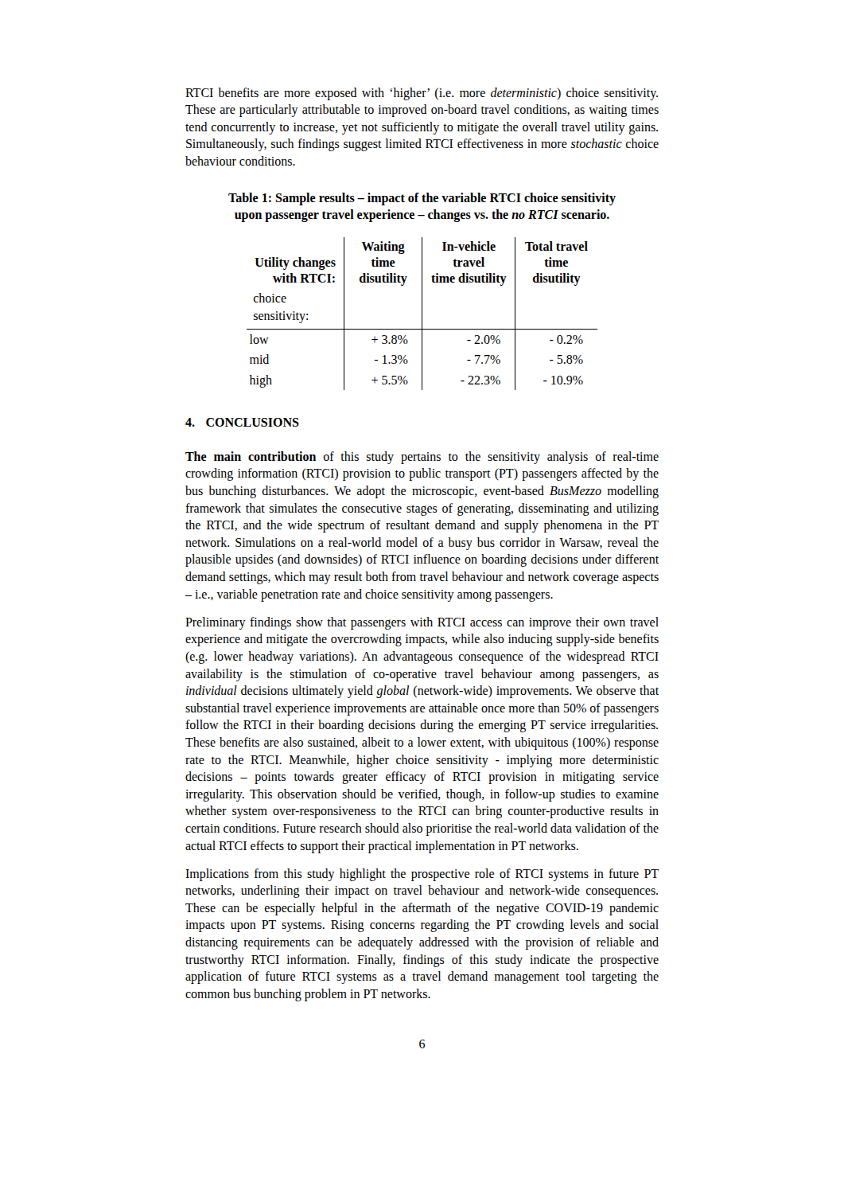RTCI benefits are more exposed with ‘higher’ (i.e. more deterministic) choice sensitivity. These are particularly attributable to improved on-board travel conditions, as waiting times tend concurrently to increase, yet not sufficiently to mitigate the overall travel utility gains. Simultaneously, such findings suggest limited RTCI effectiveness in more stochastic choice behaviour conditions.
Table 1: Sample results – impact of the variable RTCI choice sensitivity upon passenger travel experience – changes vs. the no RTCI scenario.
| Utility changes with RTCI: | Waiting time disutility | In-vehicle travel time disutility | Total travel time disutility |
| --- | --- | --- | --- |
| choice sensitivity: | | | |
| low | + 3.8% | - 2.0% | - 0.2% |
| mid | - 1.3% | - 7.7% | - 5.8% |
| high | + 5.5% | - 22.3% | - 10.9% |
4. CONCLUSIONS
The main contribution of this study pertains to the sensitivity analysis of real-time crowding information (RTCI) provision to public transport (PT) passengers affected by the bus bunching disturbances. We adopt the microscopic, event-based BusMezzo modelling framework that simulates the consecutive stages of generating, disseminating and utilizing the RTCI, and the wide spectrum of resultant demand and supply phenomena in the PT network. Simulations on a real-world model of a busy bus corridor in Warsaw, reveal the plausible upsides (and downsides) of RTCI influence on boarding decisions under different demand settings, which may result both from travel behaviour and network coverage aspects – i.e., variable penetration rate and choice sensitivity among passengers.
Preliminary findings show that passengers with RTCI access can improve their own travel experience and mitigate the overcrowding impacts, while also inducing supply-side benefits (e.g. lower headway variations). An advantageous consequence of the widespread RTCI availability is the stimulation of co-operative travel behaviour among passengers, as individual decisions ultimately yield global (network-wide) improvements. We observe that substantial travel experience improvements are attainable once more than 50% of passengers follow the RTCI in their boarding decisions during the emerging PT service irregularities. These benefits are also sustained, albeit to a lower extent, with ubiquitous (100%) response rate to the RTCI. Meanwhile, higher choice sensitivity - implying more deterministic decisions – points towards greater efficacy of RTCI provision in mitigating service irregularity. This observation should be verified, though, in follow-up studies to examine whether system over-responsiveness to the RTCI can bring counter-productive results in certain conditions. Future research should also prioritise the real-world data validation of the actual RTCI effects to support their practical implementation in PT networks.
Implications from this study highlight the prospective role of RTCI systems in future PT networks, underlining their impact on travel behaviour and network-wide consequences. These can be especially helpful in the aftermath of the negative COVID-19 pandemic impacts upon PT systems. Rising concerns regarding the PT crowding levels and social distancing requirements can be adequately addressed with the provision of reliable and trustworthy RTCI information. Finally, findings of this study indicate the prospective application of future RTCI systems as a travel demand management tool targeting the common bus bunching problem in PT networks.
6